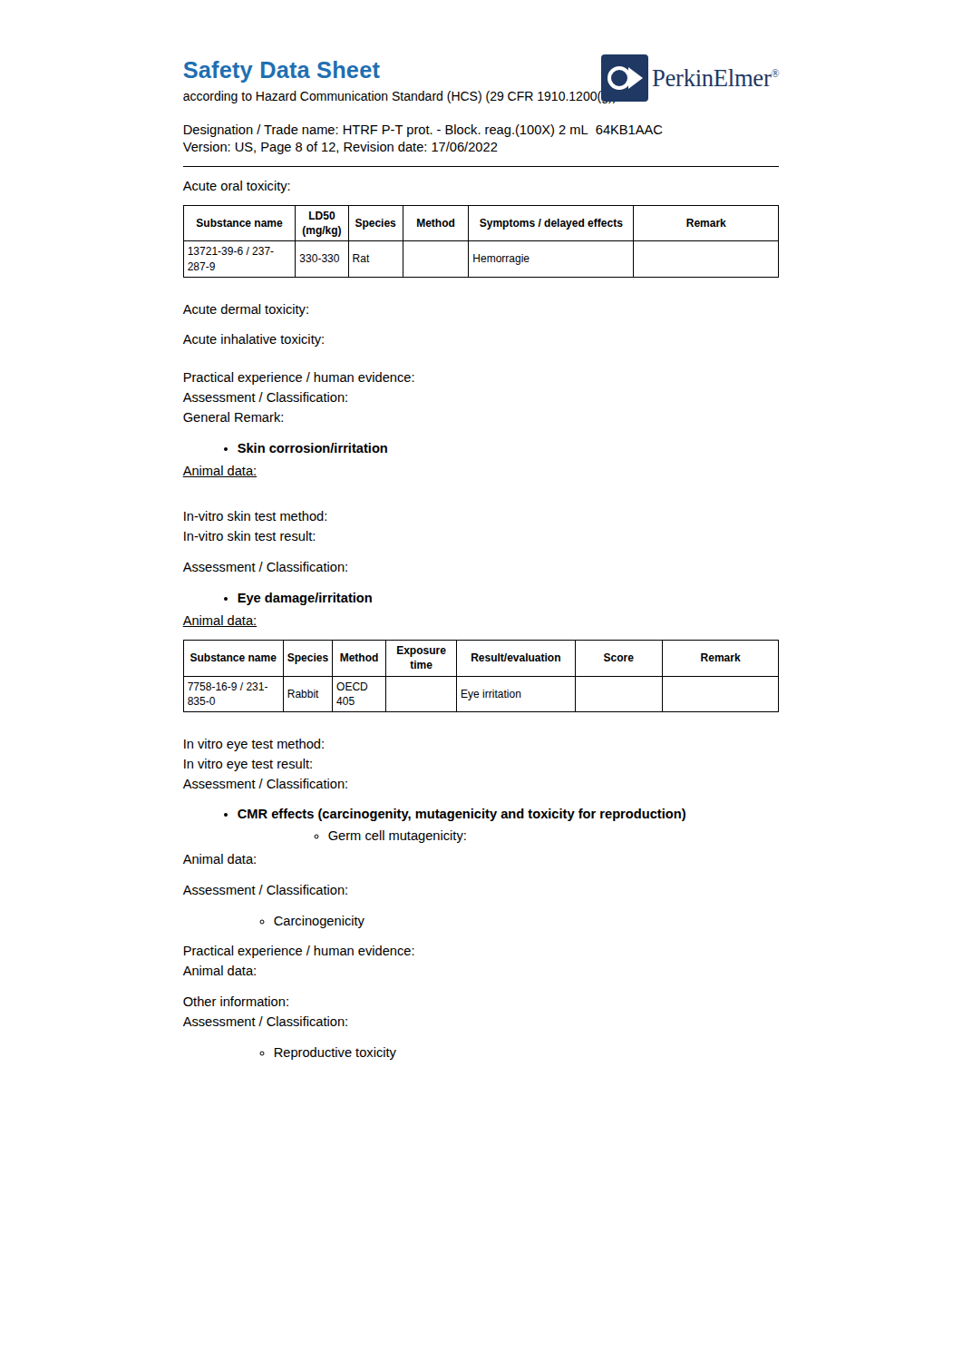PerkinElmer®
Safety Data Sheet
according to Hazard Communication Standard (HCS) (29 CFR 1910.1200(g))
Designation / Trade name: HTRF P-T prot. - Block. reag.(100X) 2 mL 64KB1AAC
Version: US, Page 8 of 12, Revision date: 17/06/2022
Acute oral toxicity:
| Substance name | LD50 (mg/kg) | Species | Method | Symptoms / delayed effects | Remark |
| --- | --- | --- | --- | --- | --- |
| 13721-39-6 / 237-287-9 | 330-330 | Rat | | Hemorragie | |
Acute dermal toxicity:
Acute inhalative toxicity:
Practical experience / human evidence:
Assessment / Classification:
General Remark:
Skin corrosion/irritation
Animal data:
In-vitro skin test method:
In-vitro skin test result:
Assessment / Classification:
Eye damage/irritation
Animal data:
| Substance name | Species | Method | Exposure time | Result/evaluation | Score | Remark |
| --- | --- | --- | --- | --- | --- | --- |
| 7758-16-9 / 231-835-0 | Rabbit | OECD 405 | | Eye irritation | | |
In vitro eye test method:
In vitro eye test result:
Assessment / Classification:
CMR effects (carcinogenity, mutagenicity and toxicity for reproduction)
Germ cell mutagenicity:
Animal data:
Assessment / Classification:
Carcinogenicity
Practical experience / human evidence:
Animal data:
Other information:
Assessment / Classification:
Reproductive toxicity